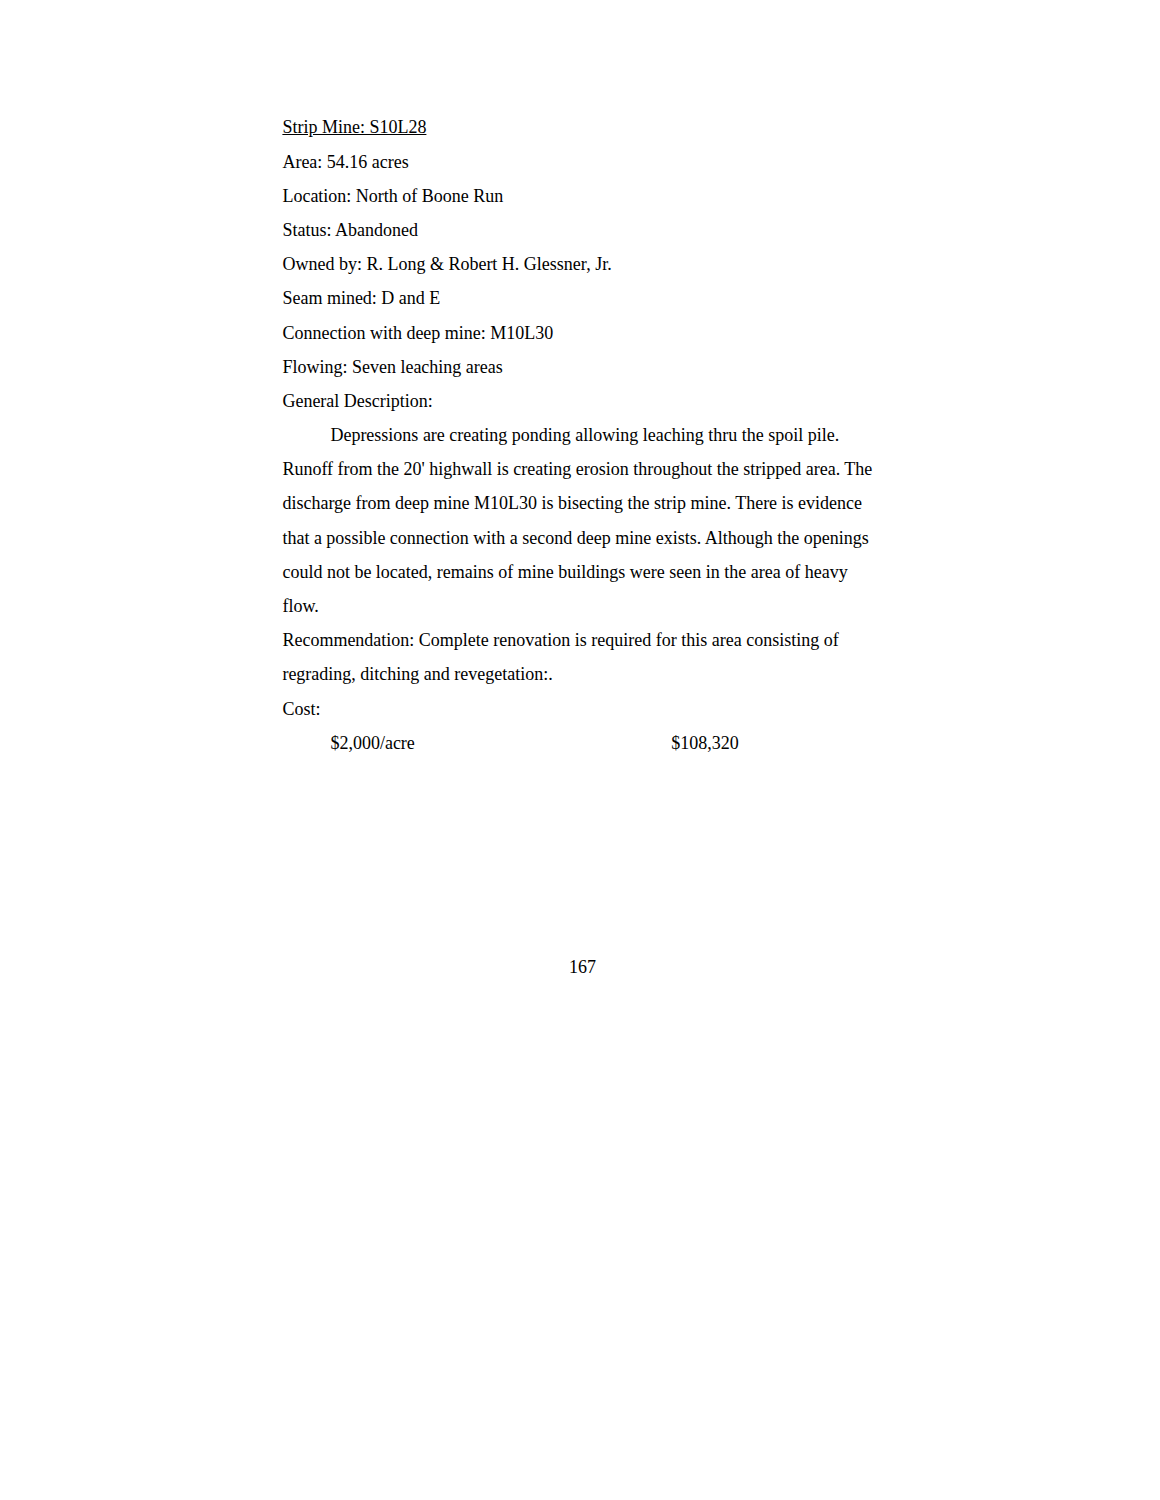Strip Mine: S10L28
Area: 54.16 acres
Location: North of Boone Run
Status: Abandoned
Owned by: R. Long & Robert H. Glessner, Jr.
Seam mined: D and E
Connection with deep mine: M10L30
Flowing: Seven leaching areas
General Description:
Depressions are creating ponding allowing leaching thru the spoil pile. Runoff from the 20' highwall is creating erosion throughout the stripped area. The discharge from deep mine M10L30 is bisecting the strip mine. There is evidence that a possible connection with a second deep mine exists. Although the openings could not be located, remains of mine buildings were seen in the area of heavy flow.
Recommendation: Complete renovation is required for this area consisting of regrading, ditching and revegetation:.
Cost:
$2,000/acre $108,320
167